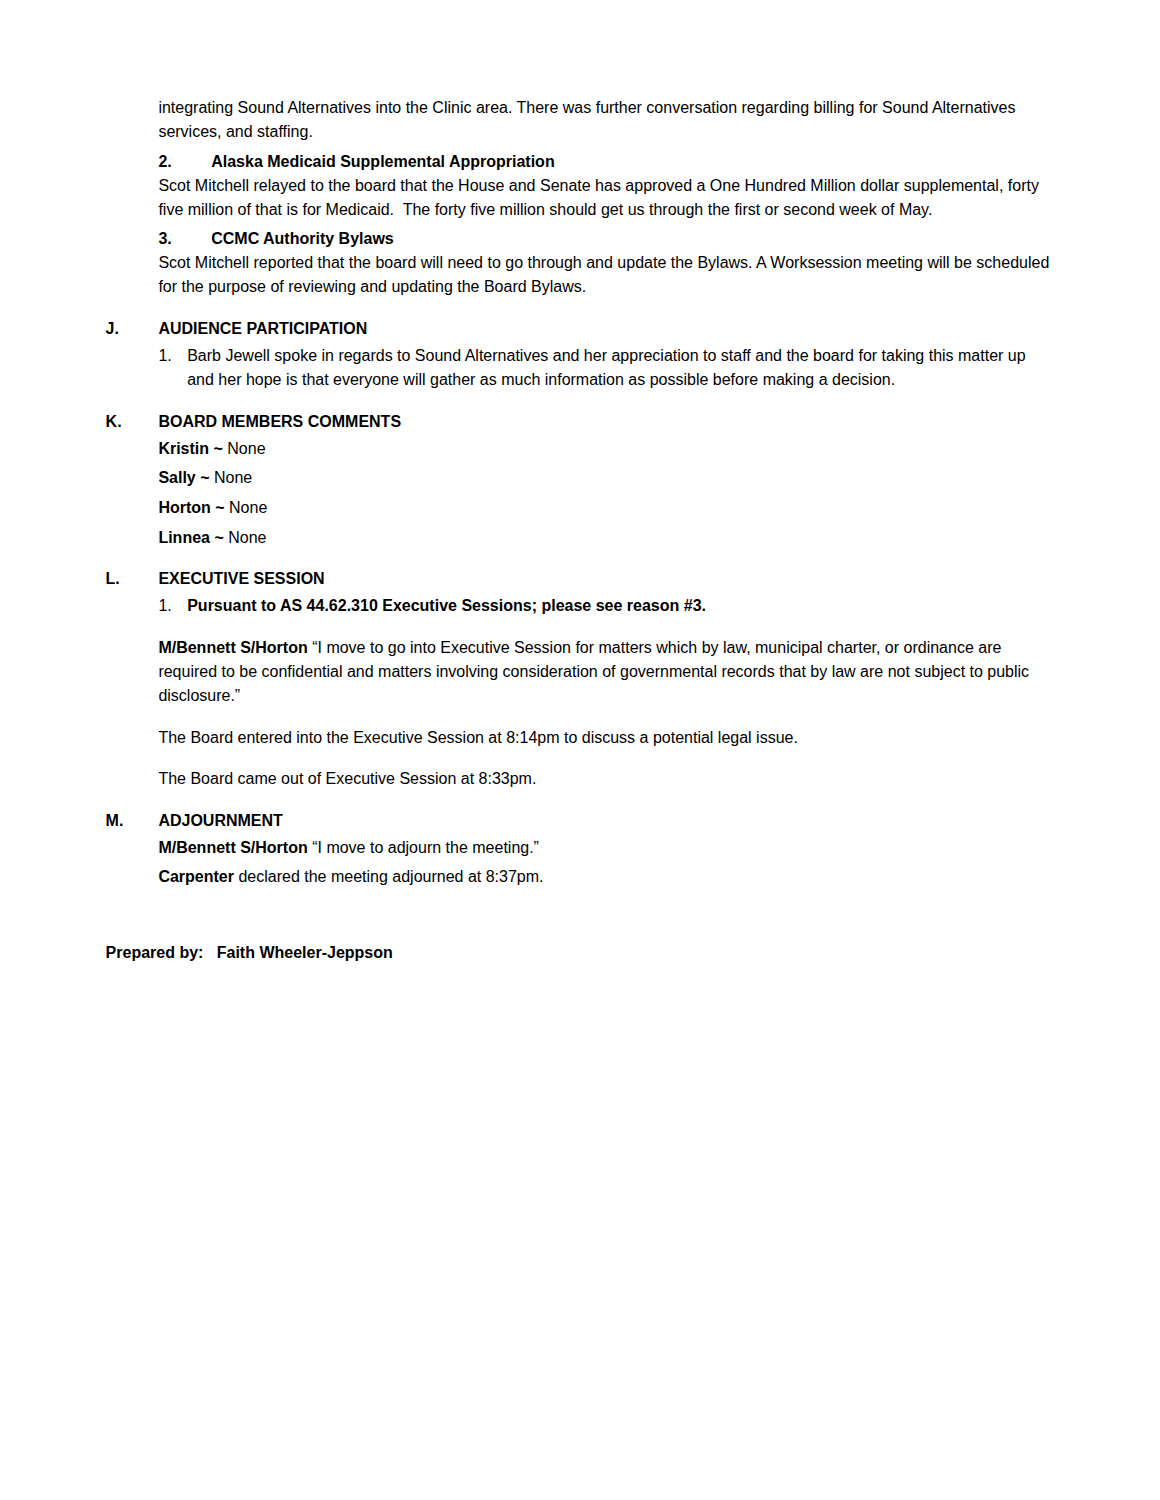integrating Sound Alternatives into the Clinic area. There was further conversation regarding billing for Sound Alternatives services, and staffing.
2.
Alaska Medicaid Supplemental Appropriation
Scot Mitchell relayed to the board that the House and Senate has approved a One Hundred Million dollar supplemental, forty five million of that is for Medicaid. The forty five million should get us through the first or second week of May.
3.
CCMC Authority Bylaws
Scot Mitchell reported that the board will need to go through and update the Bylaws. A Worksession meeting will be scheduled for the purpose of reviewing and updating the Board Bylaws.
J.
AUDIENCE PARTICIPATION
1.
Barb Jewell spoke in regards to Sound Alternatives and her appreciation to staff and the board for taking this matter up and her hope is that everyone will gather as much information as possible before making a decision.
K.
BOARD MEMBERS COMMENTS
Kristin ~ None
Sally ~ None
Horton ~ None
Linnea ~ None
L.
EXECUTIVE SESSION
1.
Pursuant to AS 44.62.310 Executive Sessions; please see reason #3.
M/Bennett S/Horton “I move to go into Executive Session for matters which by law, municipal charter, or ordinance are required to be confidential and matters involving consideration of governmental records that by law are not subject to public disclosure.”
The Board entered into the Executive Session at 8:14pm to discuss a potential legal issue.
The Board came out of Executive Session at 8:33pm.
M.
ADJOURNMENT
M/Bennett S/Horton “I move to adjourn the meeting.”
Carpenter declared the meeting adjourned at 8:37pm.
Prepared by: Faith Wheeler-Jeppson